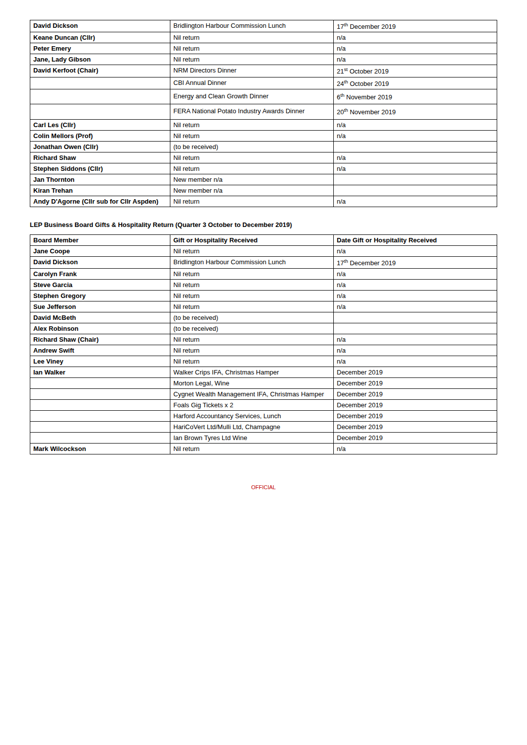| David Dickson | Bridlington Harbour Commission Lunch | 17 th December 2019 |
| Keane Duncan (Cllr) | Nil return | n/a |
| Peter Emery | Nil return | n/a |
| Jane, Lady Gibson | Nil return | n/a |
| David Kerfoot (Chair) | NRM Directors Dinner | 21 st October 2019 |
| | CBI Annual Dinner | 24 th October 2019 |
| | Energy and Clean Growth Dinner | 6 th November 2019 |
| | FERA National Potato Industry Awards Dinner | 20 th November 2019 |
| Carl Les (Cllr) | Nil return | n/a |
| Colin Mellors (Prof) | Nil return | n/a |
| Jonathan Owen (Cllr) | (to be received) | |
| Richard Shaw | Nil return | n/a |
| Stephen Siddons (Cllr) | Nil return | n/a |
| Jan Thornton | New member n/a | |
| Kiran Trehan | New member n/a | |
| Andy D'Agorne (Cllr sub for Cllr Aspden) | Nil return | n/a |
LEP Business Board Gifts & Hospitality Return (Quarter 3 October to December 2019)
| Board Member | Gift or Hospitality Received | Date Gift or Hospitality Received |
| --- | --- | --- |
| Jane Coope | Nil return | n/a |
| David Dickson | Bridlington Harbour Commission Lunch | 17 th December 2019 |
| Carolyn Frank | Nil return | n/a |
| Steve Garcia | Nil return | n/a |
| Stephen Gregory | Nil return | n/a |
| Sue Jefferson | Nil return | n/a |
| David McBeth | (to be received) | |
| Alex Robinson | (to be received) | |
| Richard Shaw (Chair) | Nil return | n/a |
| Andrew Swift | Nil return | n/a |
| Lee Viney | Nil return | n/a |
| Ian Walker | Walker Crips IFA, Christmas Hamper | December 2019 |
| | Morton Legal, Wine | December 2019 |
| | Cygnet Wealth Management IFA, Christmas Hamper | December 2019 |
| | Foals Gig Tickets x 2 | December 2019 |
| | Harford Accountancy Services, Lunch | December 2019 |
| | HariCoVert Ltd/Mulli Ltd, Champagne | December 2019 |
| | Ian Brown Tyres Ltd Wine | December 2019 |
| Mark Wilcockson | Nil return | n/a |
OFFICIAL